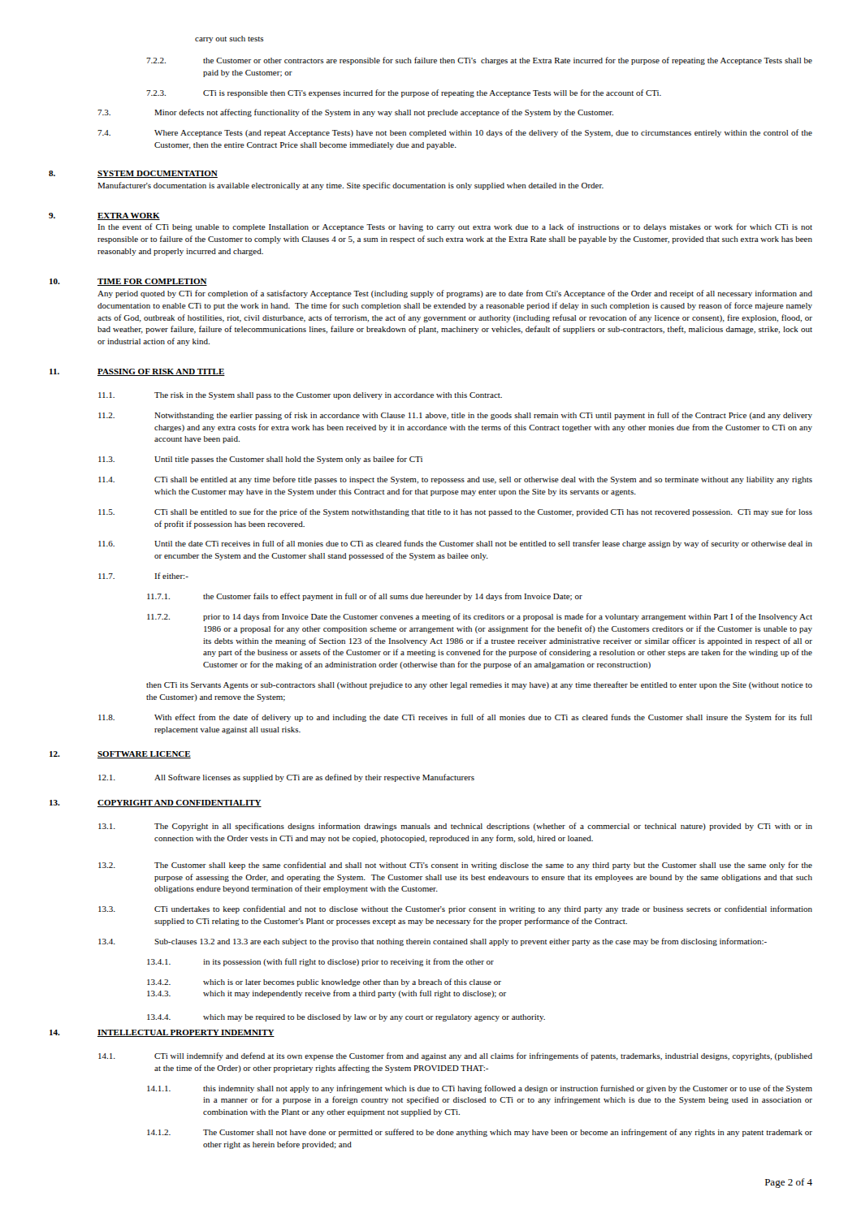carry out such tests
7.2.2.
the Customer or other contractors are responsible for such failure then CTi's charges at the Extra Rate incurred for the purpose of repeating the Acceptance Tests shall be paid by the Customer; or
7.2.3.
CTi is responsible then CTi's expenses incurred for the purpose of repeating the Acceptance Tests will be for the account of CTi.
7.3.
Minor defects not affecting functionality of the System in any way shall not preclude acceptance of the System by the Customer.
7.4.
Where Acceptance Tests (and repeat Acceptance Tests) have not been completed within 10 days of the delivery of the System, due to circumstances entirely within the control of the Customer, then the entire Contract Price shall become immediately due and payable.
8.
System Documentation
Manufacturer's documentation is available electronically at any time. Site specific documentation is only supplied when detailed in the Order.
9.
Extra Work
In the event of CTi being unable to complete Installation or Acceptance Tests or having to carry out extra work due to a lack of instructions or to delays mistakes or work for which CTi is not responsible or to failure of the Customer to comply with Clauses 4 or 5, a sum in respect of such extra work at the Extra Rate shall be payable by the Customer, provided that such extra work has been reasonably and properly incurred and charged.
10.
Time for Completion
Any period quoted by CTi for completion of a satisfactory Acceptance Test (including supply of programs) are to date from Cti's Acceptance of the Order and receipt of all necessary information and documentation to enable CTi to put the work in hand. The time for such completion shall be extended by a reasonable period if delay in such completion is caused by reason of force majeure namely acts of God, outbreak of hostilities, riot, civil disturbance, acts of terrorism, the act of any government or authority (including refusal or revocation of any licence or consent), fire explosion, flood, or bad weather, power failure, failure of telecommunications lines, failure or breakdown of plant, machinery or vehicles, default of suppliers or sub-contractors, theft, malicious damage, strike, lock out or industrial action of any kind.
11.
Passing of Risk and Title
11.1.
The risk in the System shall pass to the Customer upon delivery in accordance with this Contract.
11.2.
Notwithstanding the earlier passing of risk in accordance with Clause 11.1 above, title in the goods shall remain with CTi until payment in full of the Contract Price (and any delivery charges) and any extra costs for extra work has been received by it in accordance with the terms of this Contract together with any other monies due from the Customer to CTi on any account have been paid.
11.3.
Until title passes the Customer shall hold the System only as bailee for CTi
11.4.
CTi shall be entitled at any time before title passes to inspect the System, to repossess and use, sell or otherwise deal with the System and so terminate without any liability any rights which the Customer may have in the System under this Contract and for that purpose may enter upon the Site by its servants or agents.
11.5.
CTi shall be entitled to sue for the price of the System notwithstanding that title to it has not passed to the Customer, provided CTi has not recovered possession. CTi may sue for loss of profit if possession has been recovered.
11.6.
Until the date CTi receives in full of all monies due to CTi as cleared funds the Customer shall not be entitled to sell transfer lease charge assign by way of security or otherwise deal in or encumber the System and the Customer shall stand possessed of the System as bailee only.
11.7.
If either:-
11.7.1.
the Customer fails to effect payment in full or of all sums due hereunder by 14 days from Invoice Date; or
11.7.2.
prior to 14 days from Invoice Date the Customer convenes a meeting of its creditors or a proposal is made for a voluntary arrangement within Part I of the Insolvency Act 1986 or a proposal for any other composition scheme or arrangement with (or assignment for the benefit of) the Customers creditors or if the Customer is unable to pay its debts within the meaning of Section 123 of the Insolvency Act 1986 or if a trustee receiver administrative receiver or similar officer is appointed in respect of all or any part of the business or assets of the Customer or if a meeting is convened for the purpose of considering a resolution or other steps are taken for the winding up of the Customer or for the making of an administration order (otherwise than for the purpose of an amalgamation or reconstruction)
then CTi its Servants Agents or sub-contractors shall (without prejudice to any other legal remedies it may have) at any time thereafter be entitled to enter upon the Site (without notice to the Customer) and remove the System;
11.8.
With effect from the date of delivery up to and including the date CTi receives in full of all monies due to CTi as cleared funds the Customer shall insure the System for its full replacement value against all usual risks.
12.
Software Licence
12.1.
All Software licenses as supplied by CTi are as defined by their respective Manufacturers
13.
Copyright and Confidentiality
13.1.
The Copyright in all specifications designs information drawings manuals and technical descriptions (whether of a commercial or technical nature) provided by CTi with or in connection with the Order vests in CTi and may not be copied, photocopied, reproduced in any form, sold, hired or loaned.
13.2.
The Customer shall keep the same confidential and shall not without CTi's consent in writing disclose the same to any third party but the Customer shall use the same only for the purpose of assessing the Order, and operating the System. The Customer shall use its best endeavours to ensure that its employees are bound by the same obligations and that such obligations endure beyond termination of their employment with the Customer.
13.3.
CTi undertakes to keep confidential and not to disclose without the Customer's prior consent in writing to any third party any trade or business secrets or confidential information supplied to CTi relating to the Customer's Plant or processes except as may be necessary for the proper performance of the Contract.
13.4.
Sub-clauses 13.2 and 13.3 are each subject to the proviso that nothing therein contained shall apply to prevent either party as the case may be from disclosing information:-
13.4.1.
in its possession (with full right to disclose) prior to receiving it from the other or
13.4.2.
which is or later becomes public knowledge other than by a breach of this clause or
13.4.3.
which it may independently receive from a third party (with full right to disclose); or
13.4.4.
which may be required to be disclosed by law or by any court or regulatory agency or authority.
14.
Intellectual Property Indemnity
14.1.
CTi will indemnify and defend at its own expense the Customer from and against any and all claims for infringements of patents, trademarks, industrial designs, copyrights, (published at the time of the Order) or other proprietary rights affecting the System PROVIDED THAT:-
14.1.1.
this indemnity shall not apply to any infringement which is due to CTi having followed a design or instruction furnished or given by the Customer or to use of the System in a manner or for a purpose in a foreign country not specified or disclosed to CTi or to any infringement which is due to the System being used in association or combination with the Plant or any other equipment not supplied by CTi.
14.1.2.
The Customer shall not have done or permitted or suffered to be done anything which may have been or become an infringement of any rights in any patent trademark or other right as herein before provided; and
Page 2 of 4